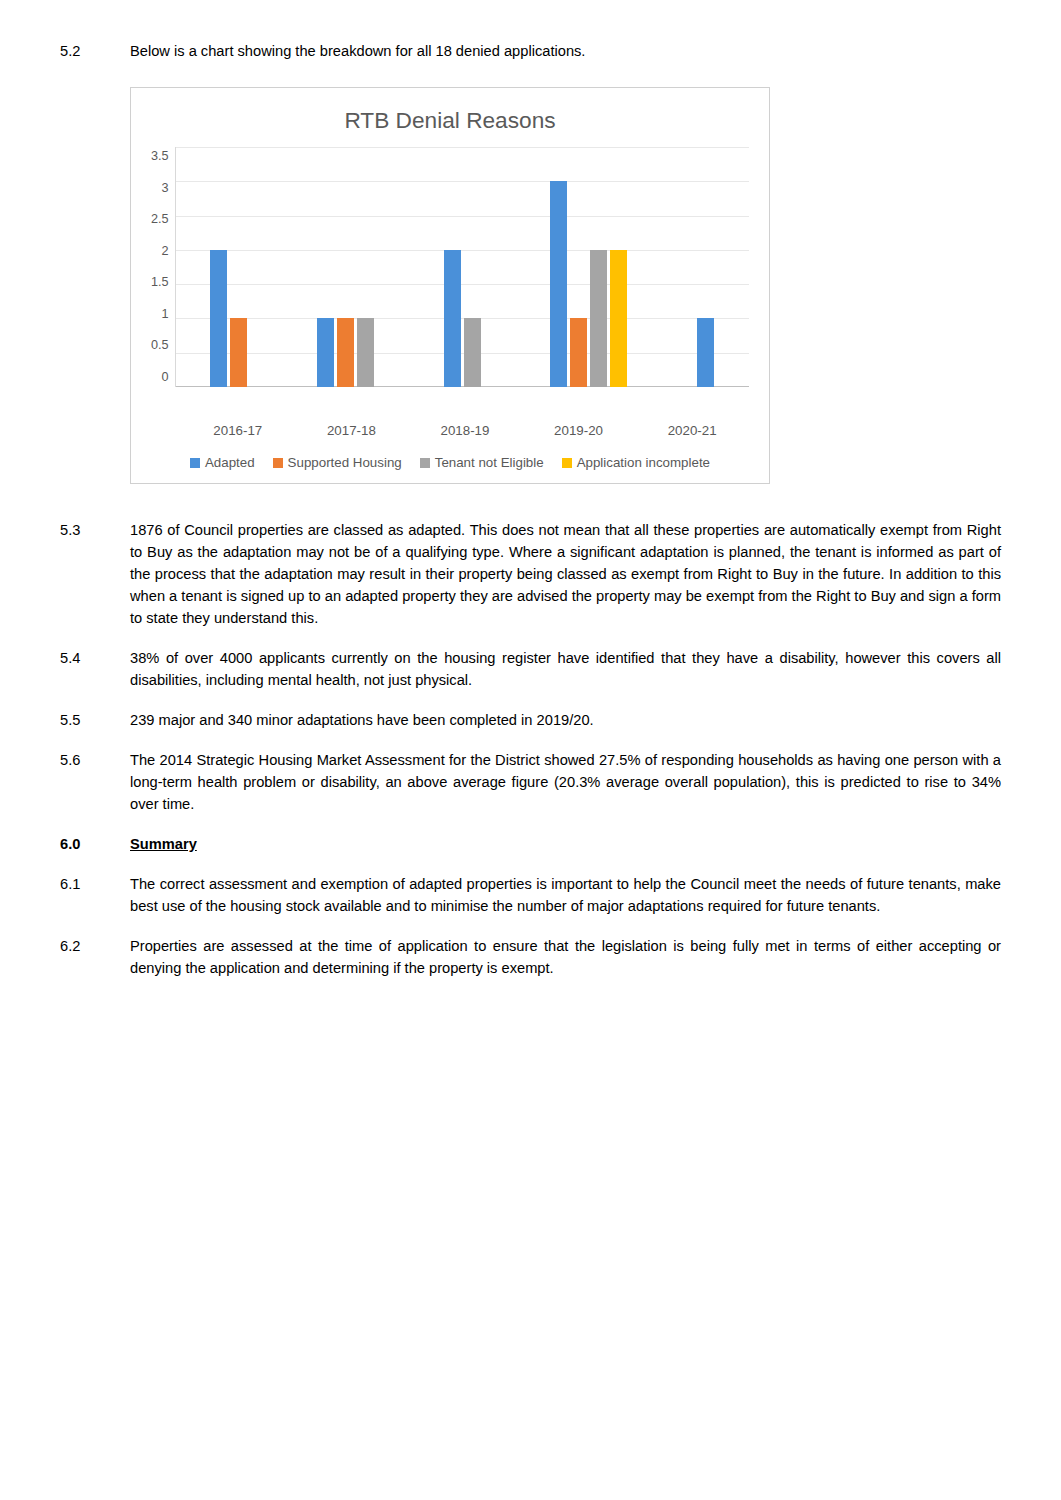5.2
Below is a chart showing the breakdown for all 18 denied applications.
RTB Denial Reasons
3.5 3 2.5 2 1.5 1 0.5 0
2016-17 2017-18 2018-19 2019-20 2020-21
Adapted
Supported Housing
Tenant not Eligible
Application incomplete
5.3
1876 of Council properties are classed as adapted. This does not mean that all these properties are automatically exempt from Right to Buy as the adaptation may not be of a qualifying type. Where a significant adaptation is planned, the tenant is informed as part of the process that the adaptation may result in their property being classed as exempt from Right to Buy in the future. In addition to this when a tenant is signed up to an adapted property they are advised the property may be exempt from the Right to Buy and sign a form to state they understand this.
5.4
38% of over 4000 applicants currently on the housing register have identified that they have a disability, however this covers all disabilities, including mental health, not just physical.
5.5
239 major and 340 minor adaptations have been completed in 2019/20.
5.6
The 2014 Strategic Housing Market Assessment for the District showed 27.5% of responding households as having one person with a long-term health problem or disability, an above average figure (20.3% average overall population), this is predicted to rise to 34% over time.
6.0
Summary
6.1
The correct assessment and exemption of adapted properties is important to help the Council meet the needs of future tenants, make best use of the housing stock available and to minimise the number of major adaptations required for future tenants.
6.2
Properties are assessed at the time of application to ensure that the legislation is being fully met in terms of either accepting or denying the application and determining if the property is exempt.